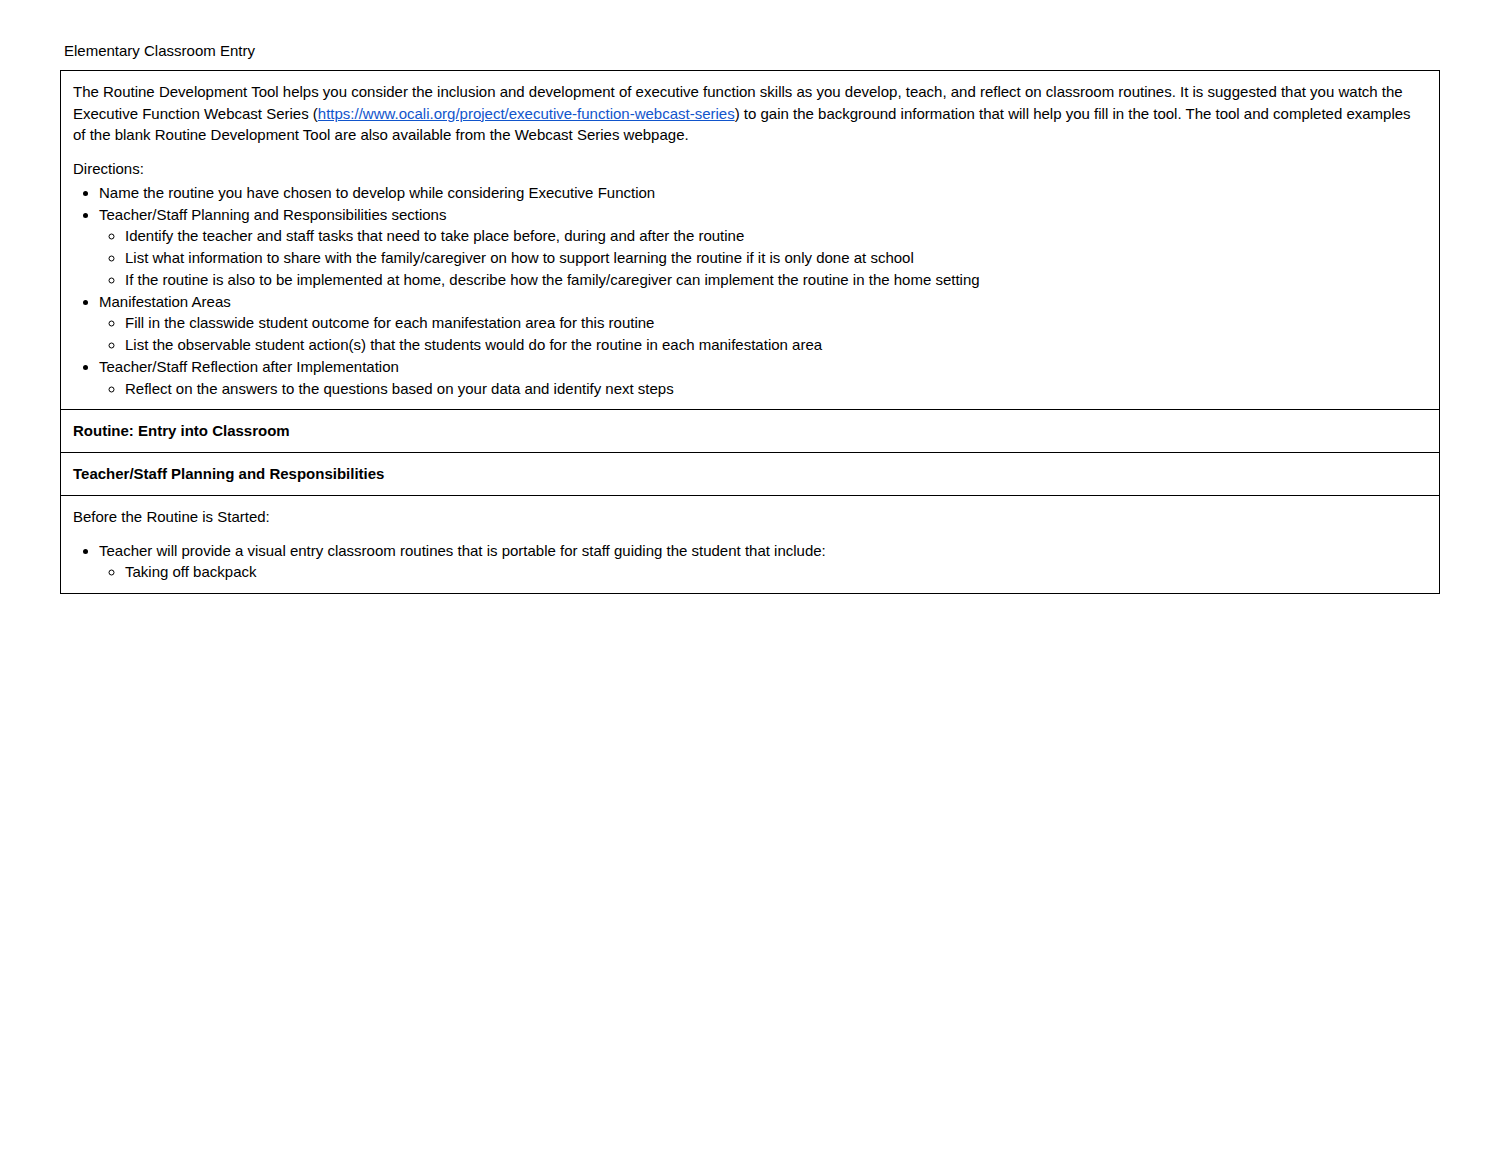Elementary Classroom Entry
| The Routine Development Tool helps you consider the inclusion and development of executive function skills as you develop, teach, and reflect on classroom routines. It is suggested that you watch the Executive Function Webcast Series ( https://www.ocali.org/project/executive-function-webcast-series ) to gain the background information that will help you fill in the tool. The tool and completed examples of the blank Routine Development Tool are also available from the Webcast Series webpage. Directions: Name the routine you have chosen to develop while considering Executive Function Teacher/Staff Planning and Responsibilities sections Identify the teacher and staff tasks that need to take place before, during and after the routine List what information to share with the family/caregiver on how to support learning the routine if it is only done at school If the routine is also to be implemented at home, describe how the family/caregiver can implement the routine in the home setting Manifestation Areas Fill in the classwide student outcome for each manifestation area for this routine List the observable student action(s) that the students would do for the routine in each manifestation area Teacher/Staff Reflection after Implementation Reflect on the answers to the questions based on your data and identify next steps |
| Routine: Entry into Classroom |
| Teacher/Staff Planning and Responsibilities |
| Before the Routine is Started: Teacher will provide a visual entry classroom routines that is portable for staff guiding the student that include: Taking off backpack |